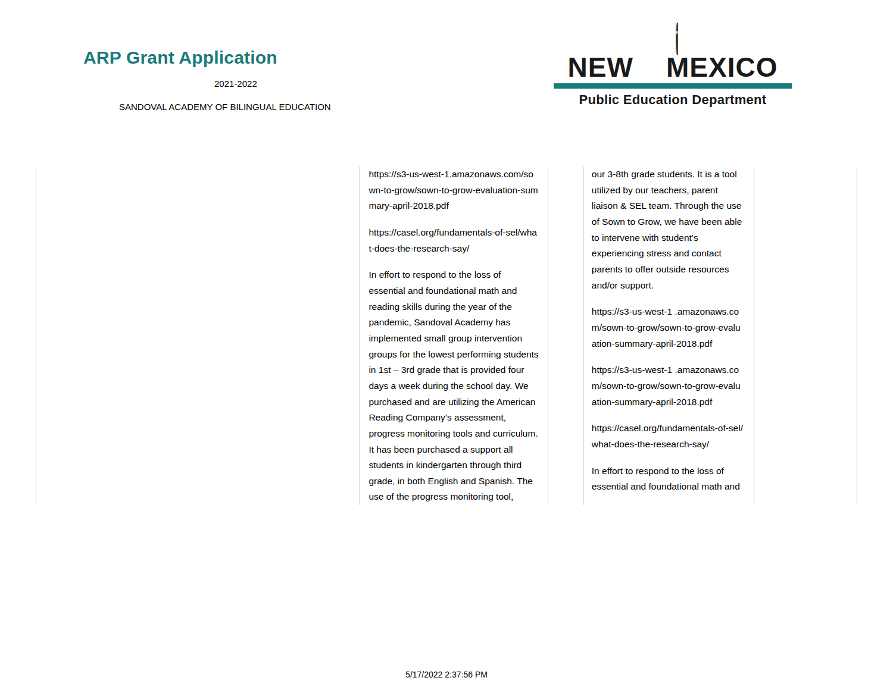ARP Grant Application
2021-2022
SANDOVAL ACADEMY OF BILINGUAL EDUCATION
NEW MEXICO NMPED
Public Education Department
| | https://s3-us-west-1.amazonaws.com/sown-to-grow/sown-to-grow-evaluation-summary-april-2018.pdf https://casel.org/fundamentals-of-sel/what-does-the-research-say/ In effort to respond to the loss of essential and foundational math and reading skills during the year of the pandemic, Sandoval Academy has implemented small group intervention groups for the lowest performing students in 1st – 3rd grade that is provided four days a week during the school day. We purchased and are utilizing the American Reading Company’s assessment, progress monitoring tools and curriculum. It has been purchased a support all students in kindergarten through third grade, in both English and Spanish. The use of the progress monitoring tool, | | our 3-8th grade students. It is a tool utilized by our teachers, parent liaison & SEL team. Through the use of Sown to Grow, we have been able to intervene with student’s experiencing stress and contact parents to offer outside resources and/or support. https://s3-us-west-1 .amazonaws.com/sown-to-grow/sown-to-grow-evaluation-summary-april-2018.pdf https://s3-us-west-1 .amazonaws.com/sown-to-grow/sown-to-grow-evaluation-summary-april-2018.pdf https://casel.org/fundamentals-of-sel/what-does-the-research-say/ In effort to respond to the loss of essential and foundational math and | |
5/17/2022 2:37:56 PM